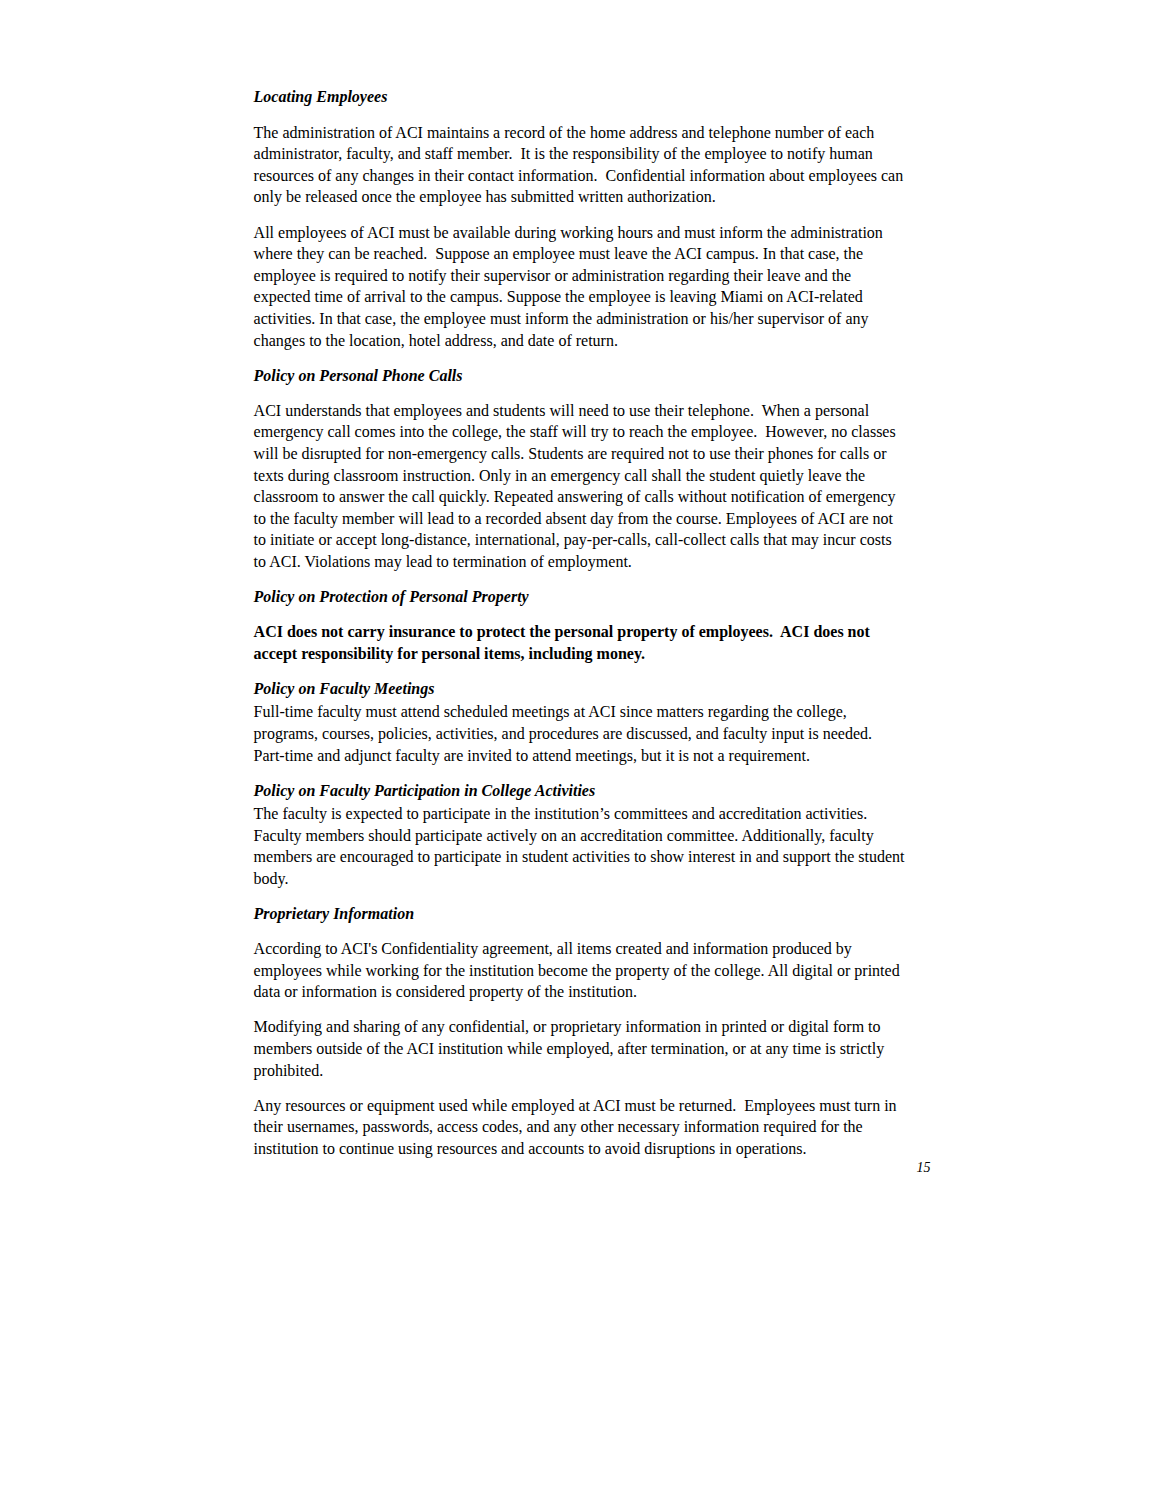Locating Employees
The administration of ACI maintains a record of the home address and telephone number of each administrator, faculty, and staff member. It is the responsibility of the employee to notify human resources of any changes in their contact information. Confidential information about employees can only be released once the employee has submitted written authorization.
All employees of ACI must be available during working hours and must inform the administration where they can be reached. Suppose an employee must leave the ACI campus. In that case, the employee is required to notify their supervisor or administration regarding their leave and the expected time of arrival to the campus. Suppose the employee is leaving Miami on ACI-related activities. In that case, the employee must inform the administration or his/her supervisor of any changes to the location, hotel address, and date of return.
Policy on Personal Phone Calls
ACI understands that employees and students will need to use their telephone. When a personal emergency call comes into the college, the staff will try to reach the employee. However, no classes will be disrupted for non-emergency calls. Students are required not to use their phones for calls or texts during classroom instruction. Only in an emergency call shall the student quietly leave the classroom to answer the call quickly. Repeated answering of calls without notification of emergency to the faculty member will lead to a recorded absent day from the course. Employees of ACI are not to initiate or accept long-distance, international, pay-per-calls, call-collect calls that may incur costs to ACI. Violations may lead to termination of employment.
Policy on Protection of Personal Property
ACI does not carry insurance to protect the personal property of employees. ACI does not accept responsibility for personal items, including money.
Policy on Faculty Meetings
Full-time faculty must attend scheduled meetings at ACI since matters regarding the college, programs, courses, policies, activities, and procedures are discussed, and faculty input is needed. Part-time and adjunct faculty are invited to attend meetings, but it is not a requirement.
Policy on Faculty Participation in College Activities
The faculty is expected to participate in the institution’s committees and accreditation activities. Faculty members should participate actively on an accreditation committee. Additionally, faculty members are encouraged to participate in student activities to show interest in and support the student body.
Proprietary Information
According to ACI's Confidentiality agreement, all items created and information produced by employees while working for the institution become the property of the college. All digital or printed data or information is considered property of the institution.
Modifying and sharing of any confidential, or proprietary information in printed or digital form to members outside of the ACI institution while employed, after termination, or at any time is strictly prohibited.
Any resources or equipment used while employed at ACI must be returned. Employees must turn in their usernames, passwords, access codes, and any other necessary information required for the institution to continue using resources and accounts to avoid disruptions in operations.
15